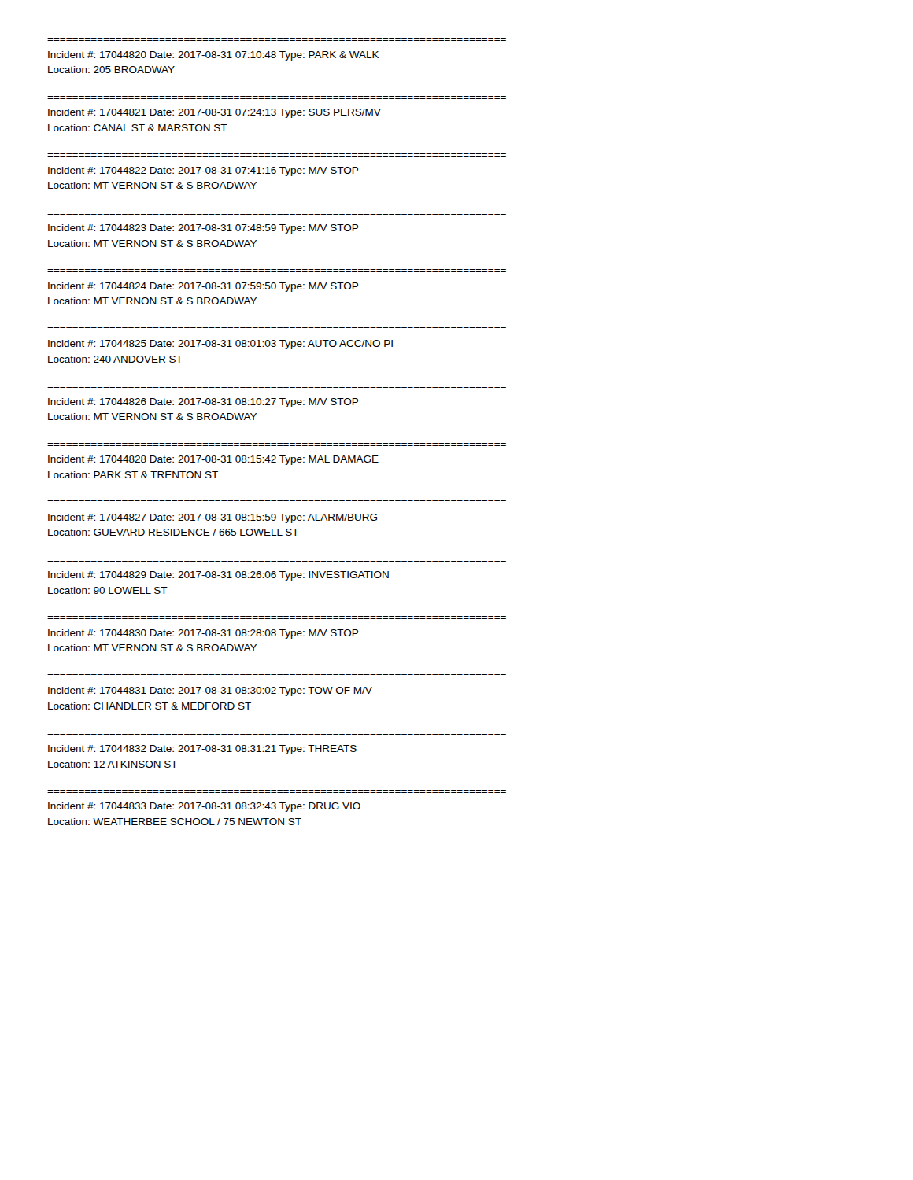==========================================================================
Incident #: 17044820 Date: 2017-08-31 07:10:48 Type: PARK & WALK
Location: 205 BROADWAY
==========================================================================
Incident #: 17044821 Date: 2017-08-31 07:24:13 Type: SUS PERS/MV
Location: CANAL ST & MARSTON ST
==========================================================================
Incident #: 17044822 Date: 2017-08-31 07:41:16 Type: M/V STOP
Location: MT VERNON ST & S BROADWAY
==========================================================================
Incident #: 17044823 Date: 2017-08-31 07:48:59 Type: M/V STOP
Location: MT VERNON ST & S BROADWAY
==========================================================================
Incident #: 17044824 Date: 2017-08-31 07:59:50 Type: M/V STOP
Location: MT VERNON ST & S BROADWAY
==========================================================================
Incident #: 17044825 Date: 2017-08-31 08:01:03 Type: AUTO ACC/NO PI
Location: 240 ANDOVER ST
==========================================================================
Incident #: 17044826 Date: 2017-08-31 08:10:27 Type: M/V STOP
Location: MT VERNON ST & S BROADWAY
==========================================================================
Incident #: 17044828 Date: 2017-08-31 08:15:42 Type: MAL DAMAGE
Location: PARK ST & TRENTON ST
==========================================================================
Incident #: 17044827 Date: 2017-08-31 08:15:59 Type: ALARM/BURG
Location: GUEVARD RESIDENCE / 665 LOWELL ST
==========================================================================
Incident #: 17044829 Date: 2017-08-31 08:26:06 Type: INVESTIGATION
Location: 90 LOWELL ST
==========================================================================
Incident #: 17044830 Date: 2017-08-31 08:28:08 Type: M/V STOP
Location: MT VERNON ST & S BROADWAY
==========================================================================
Incident #: 17044831 Date: 2017-08-31 08:30:02 Type: TOW OF M/V
Location: CHANDLER ST & MEDFORD ST
==========================================================================
Incident #: 17044832 Date: 2017-08-31 08:31:21 Type: THREATS
Location: 12 ATKINSON ST
==========================================================================
Incident #: 17044833 Date: 2017-08-31 08:32:43 Type: DRUG VIO
Location: WEATHERBEE SCHOOL / 75 NEWTON ST